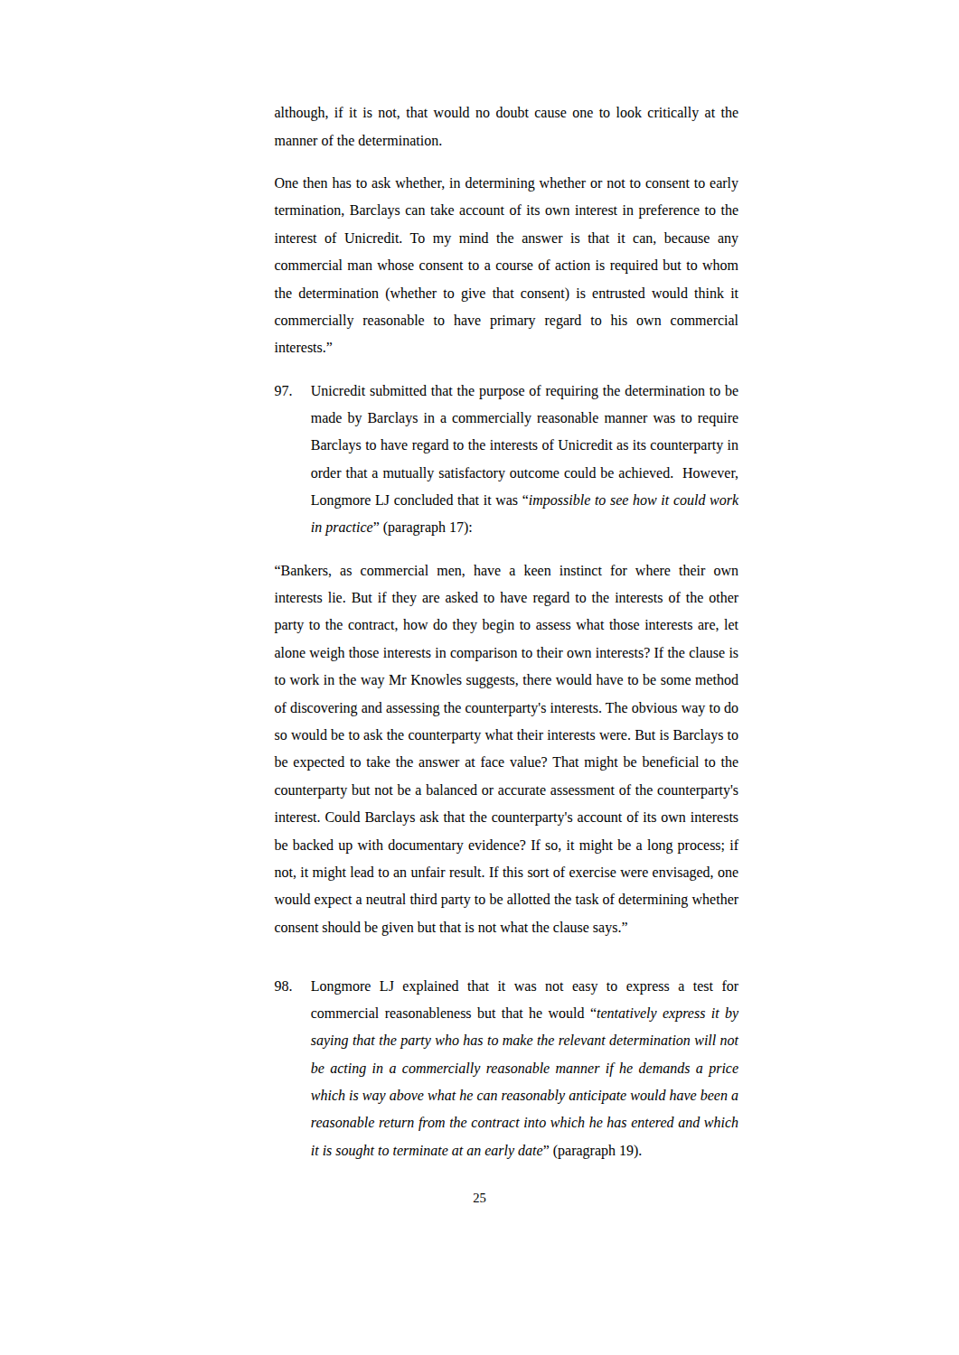although, if it is not, that would no doubt cause one to look critically at the manner of the determination.
One then has to ask whether, in determining whether or not to consent to early termination, Barclays can take account of its own interest in preference to the interest of Unicredit. To my mind the answer is that it can, because any commercial man whose consent to a course of action is required but to whom the determination (whether to give that consent) is entrusted would think it commercially reasonable to have primary regard to his own commercial interests.”
97. Unicredit submitted that the purpose of requiring the determination to be made by Barclays in a commercially reasonable manner was to require Barclays to have regard to the interests of Unicredit as its counterparty in order that a mutually satisfactory outcome could be achieved. However, Longmore LJ concluded that it was “impossible to see how it could work in practice” (paragraph 17):
“Bankers, as commercial men, have a keen instinct for where their own interests lie. But if they are asked to have regard to the interests of the other party to the contract, how do they begin to assess what those interests are, let alone weigh those interests in comparison to their own interests? If the clause is to work in the way Mr Knowles suggests, there would have to be some method of discovering and assessing the counterparty's interests. The obvious way to do so would be to ask the counterparty what their interests were. But is Barclays to be expected to take the answer at face value? That might be beneficial to the counterparty but not be a balanced or accurate assessment of the counterparty's interest. Could Barclays ask that the counterparty's account of its own interests be backed up with documentary evidence? If so, it might be a long process; if not, it might lead to an unfair result. If this sort of exercise were envisaged, one would expect a neutral third party to be allotted the task of determining whether consent should be given but that is not what the clause says.”
98. Longmore LJ explained that it was not easy to express a test for commercial reasonableness but that he would “tentatively express it by saying that the party who has to make the relevant determination will not be acting in a commercially reasonable manner if he demands a price which is way above what he can reasonably anticipate would have been a reasonable return from the contract into which he has entered and which it is sought to terminate at an early date” (paragraph 19).
25